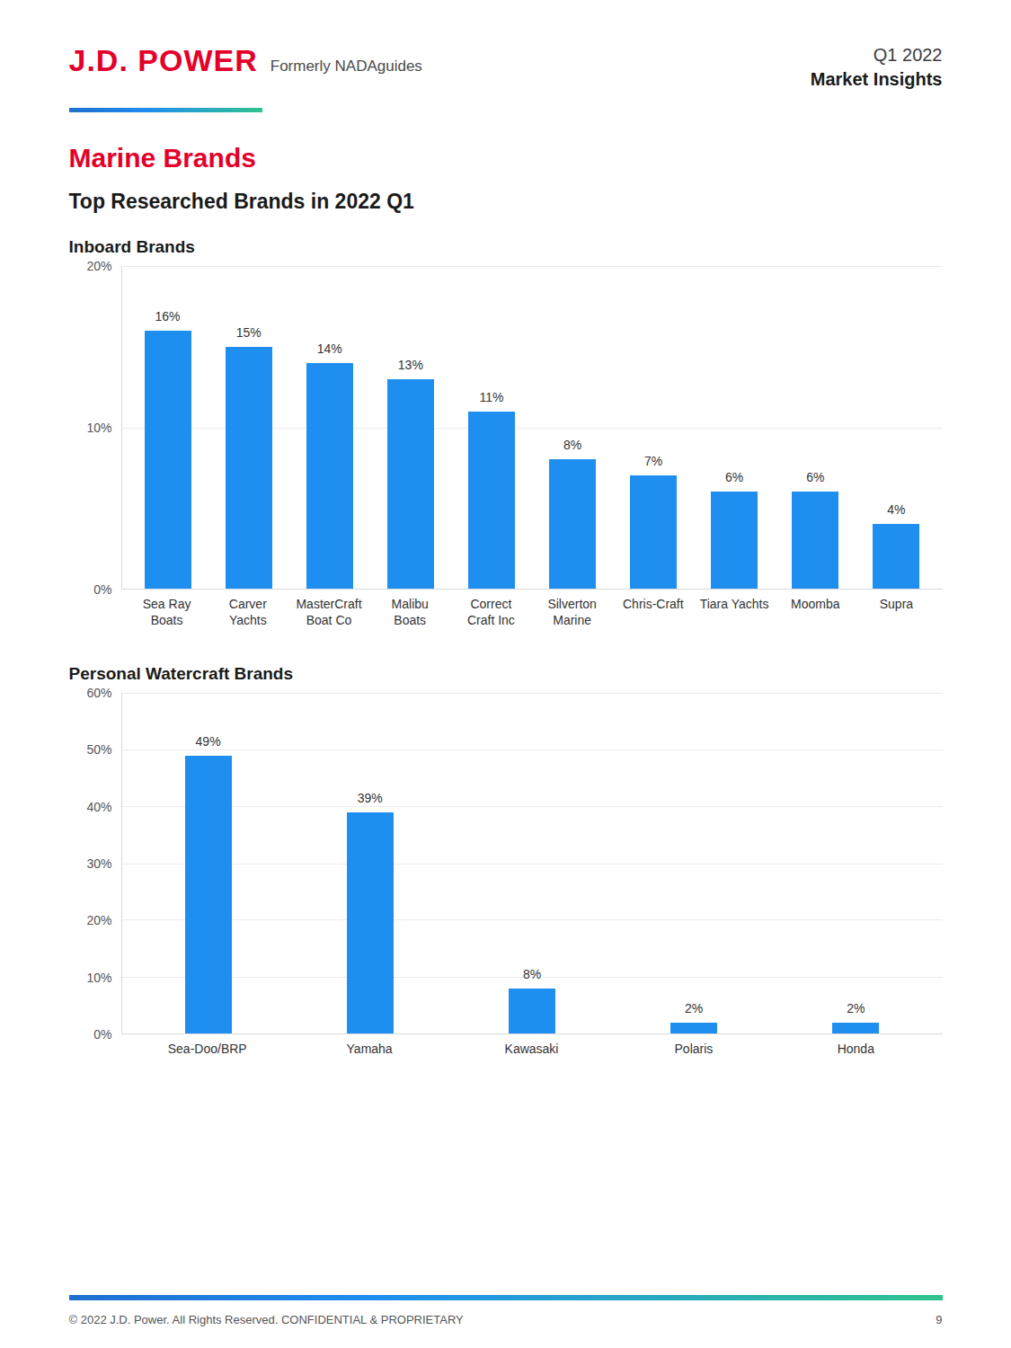J.D. POWER
Formerly NADAguides
Q1 2022
Market Insights
Marine Brands
Top Researched Brands in 2022 Q1
Inboard Brands
20% 10% 0%
16%
15%
14%
13%
11%
8%
7%
6%
6%
4%
Sea Ray
Boats
Carver
Yachts
MasterCraft
Boat Co
Malibu
Boats
Correct
Craft Inc
Silverton
Marine
Chris-Craft
Tiara Yachts
Moomba
Supra
Personal Watercraft Brands
60% 50% 40% 30% 20% 10% 0%
49%
39%
8%
2%
2%
Sea-Doo/BRP
Yamaha
Kawasaki
Polaris
Honda
© 2022 J.D. Power. All Rights Reserved. CONFIDENTIAL & PROPRIETARY 9